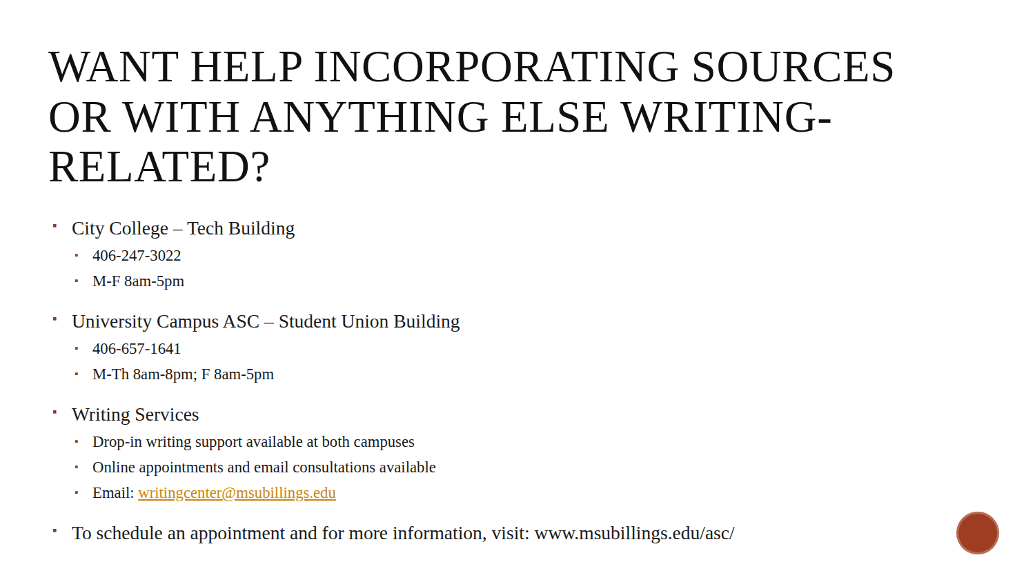Want help incorporating sources or with anything else writing-related?
City College – Tech Building
406-247-3022
M-F 8am-5pm
University Campus ASC – Student Union Building
406-657-1641
M-Th 8am-8pm; F 8am-5pm
Writing Services
Drop-in writing support available at both campuses
Online appointments and email consultations available
Email: writingcenter@msubillings.edu
To schedule an appointment and for more information, visit: www.msubillings.edu/asc/